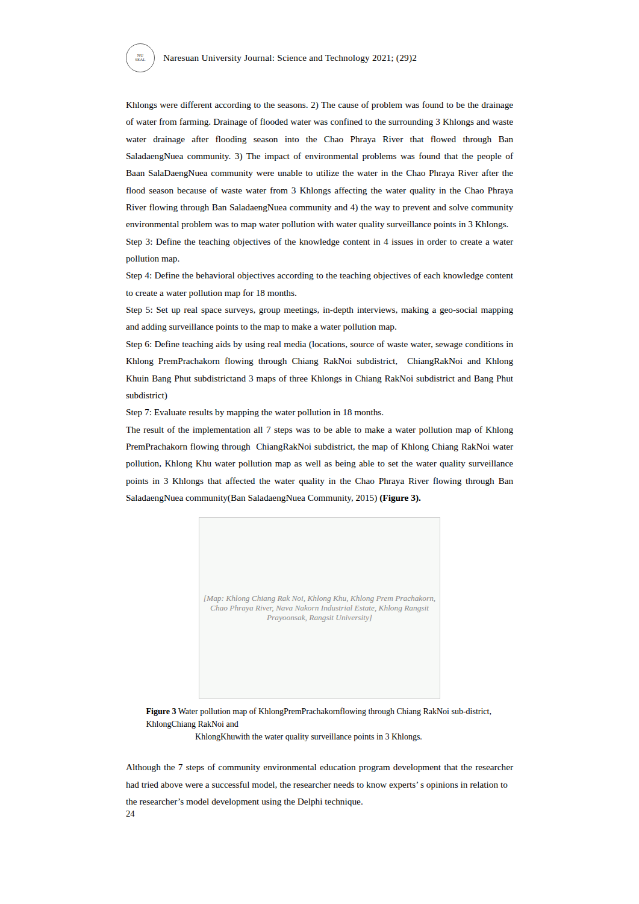NU
SEAL
Naresuan University Journal: Science and Technology 2021; (29)2
Khlongs were different according to the seasons. 2) The cause of problem was found to be the drainage of water from farming. Drainage of flooded water was confined to the surrounding 3 Khlongs and waste water drainage after flooding season into the Chao Phraya River that flowed through Ban SaladaengNuea community. 3) The impact of environmental problems was found that the people of Baan SalaDaengNuea community were unable to utilize the water in the Chao Phraya River after the flood season because of waste water from 3 Khlongs affecting the water quality in the Chao Phraya River flowing through Ban SaladaengNuea community and 4) the way to prevent and solve community environmental problem was to map water pollution with water quality surveillance points in 3 Khlongs.
Step 3: Define the teaching objectives of the knowledge content in 4 issues in order to create a water pollution map.
Step 4: Define the behavioral objectives according to the teaching objectives of each knowledge content to create a water pollution map for 18 months.
Step 5: Set up real space surveys, group meetings, in-depth interviews, making a geo-social mapping and adding surveillance points to the map to make a water pollution map.
Step 6: Define teaching aids by using real media (locations, source of waste water, sewage conditions in Khlong PremPrachakorn flowing through Chiang RakNoi subdistrict, ChiangRakNoi and Khlong Khuin Bang Phut subdistrictand 3 maps of three Khlongs in Chiang RakNoi subdistrict and Bang Phut subdistrict)
Step 7: Evaluate results by mapping the water pollution in 18 months.
The result of the implementation all 7 steps was to be able to make a water pollution map of Khlong PremPrachakorn flowing through ChiangRakNoi subdistrict, the map of Khlong Chiang RakNoi water pollution, Khlong Khu water pollution map as well as being able to set the water quality surveillance points in 3 Khlongs that affected the water quality in the Chao Phraya River flowing through Ban SaladaengNuea community(Ban SaladaengNuea Community, 2015) (Figure 3).
[Map: Khlong Chiang Rak Noi, Khlong Khu, Khlong Prem Prachakorn, Chao Phraya River, Nava Nakorn Industrial Estate, Khlong Rangsit Prayoonsak, Rangsit University]
Figure 3 Water pollution map of KhlongPremPrachakornflowing through Chiang RakNoi sub-district, KhlongChiang RakNoi and KhlongKhuwith the water quality surveillance points in 3 Khlongs.
Although the 7 steps of community environmental education program development that the researcher had tried above were a successful model, the researcher needs to know experts’ s opinions in relation to
the researcher’s model development using the Delphi technique.
24